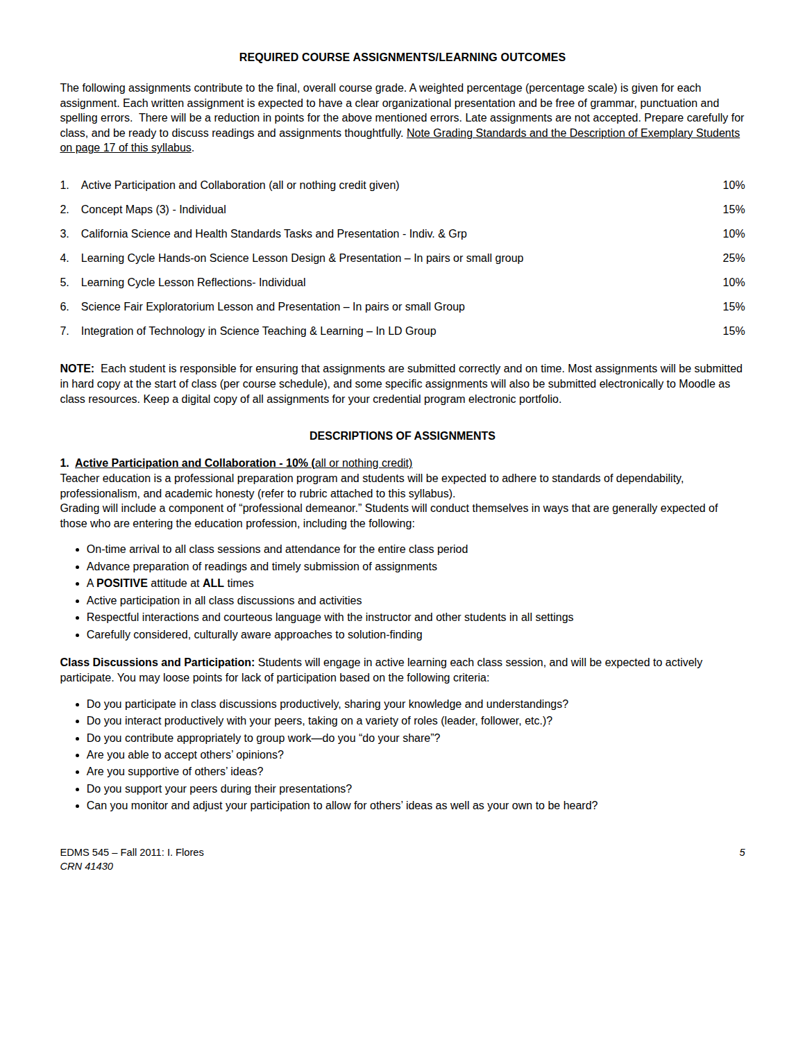REQUIRED COURSE ASSIGNMENTS/LEARNING OUTCOMES
The following assignments contribute to the final, overall course grade. A weighted percentage (percentage scale) is given for each assignment. Each written assignment is expected to have a clear organizational presentation and be free of grammar, punctuation and spelling errors. There will be a reduction in points for the above mentioned errors. Late assignments are not accepted. Prepare carefully for class, and be ready to discuss readings and assignments thoughtfully. Note Grading Standards and the Description of Exemplary Students on page 17 of this syllabus.
| 1. | Active Participation and Collaboration (all or nothing credit given) | 10% |
| 2. | Concept Maps (3) - Individual | 15% |
| 3. | California Science and Health Standards Tasks and Presentation - Indiv. & Grp | 10% |
| 4. | Learning Cycle Hands-on Science Lesson Design & Presentation – In pairs or small group | 25% |
| 5. | Learning Cycle Lesson Reflections- Individual | 10% |
| 6. | Science Fair Exploratorium Lesson and Presentation – In pairs or small Group | 15% |
| 7. | Integration of Technology in Science Teaching & Learning – In LD Group | 15% |
NOTE: Each student is responsible for ensuring that assignments are submitted correctly and on time. Most assignments will be submitted in hard copy at the start of class (per course schedule), and some specific assignments will also be submitted electronically to Moodle as class resources. Keep a digital copy of all assignments for your credential program electronic portfolio.
DESCRIPTIONS OF ASSIGNMENTS
1. Active Participation and Collaboration - 10% (all or nothing credit)
Teacher education is a professional preparation program and students will be expected to adhere to standards of dependability, professionalism, and academic honesty (refer to rubric attached to this syllabus).
Grading will include a component of “professional demeanor.” Students will conduct themselves in ways that are generally expected of those who are entering the education profession, including the following:
On-time arrival to all class sessions and attendance for the entire class period
Advance preparation of readings and timely submission of assignments
A POSITIVE attitude at ALL times
Active participation in all class discussions and activities
Respectful interactions and courteous language with the instructor and other students in all settings
Carefully considered, culturally aware approaches to solution-finding
Class Discussions and Participation: Students will engage in active learning each class session, and will be expected to actively participate. You may loose points for lack of participation based on the following criteria:
Do you participate in class discussions productively, sharing your knowledge and understandings?
Do you interact productively with your peers, taking on a variety of roles (leader, follower, etc.)?
Do you contribute appropriately to group work—do you “do your share”?
Are you able to accept others’ opinions?
Are you supportive of others’ ideas?
Do you support your peers during their presentations?
Can you monitor and adjust your participation to allow for others’ ideas as well as your own to be heard?
EDMS 545 – Fall 2011: I. Flores
CRN 41430
5